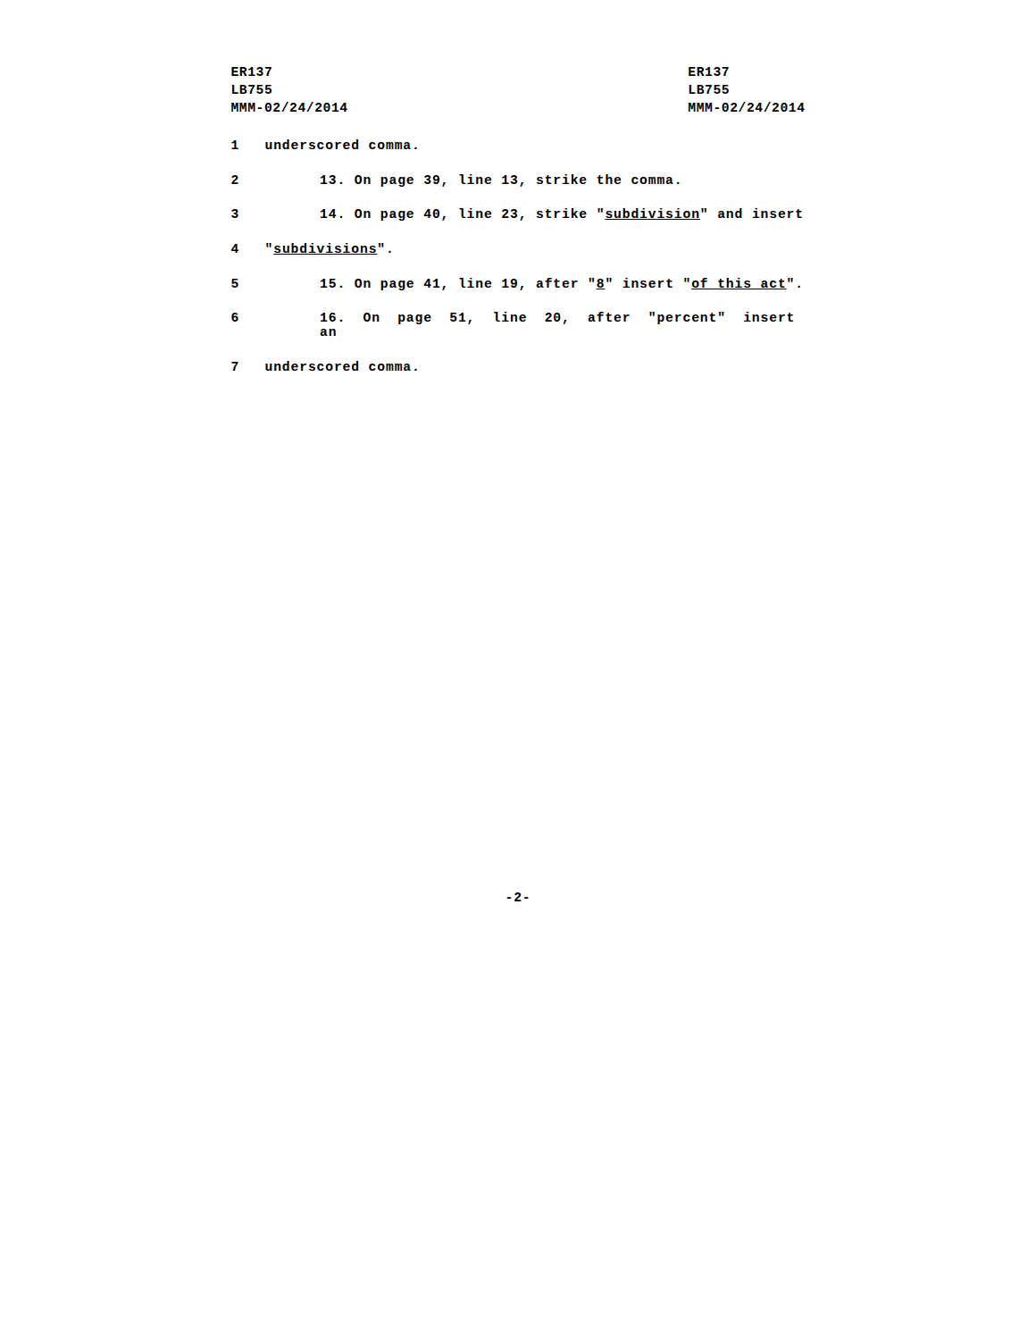ER137 LB755 MMM-02/24/2014
ER137 LB755 MMM-02/24/2014
1
underscored comma.
2
13. On page 39, line 13, strike the comma.
3
14. On page 40, line 23, strike "subdivision" and insert
4
"subdivisions".
5
15. On page 41, line 19, after "8" insert "of this act".
6
16. On page 51, line 20, after "percent" insert an
7
underscored comma.
-2-